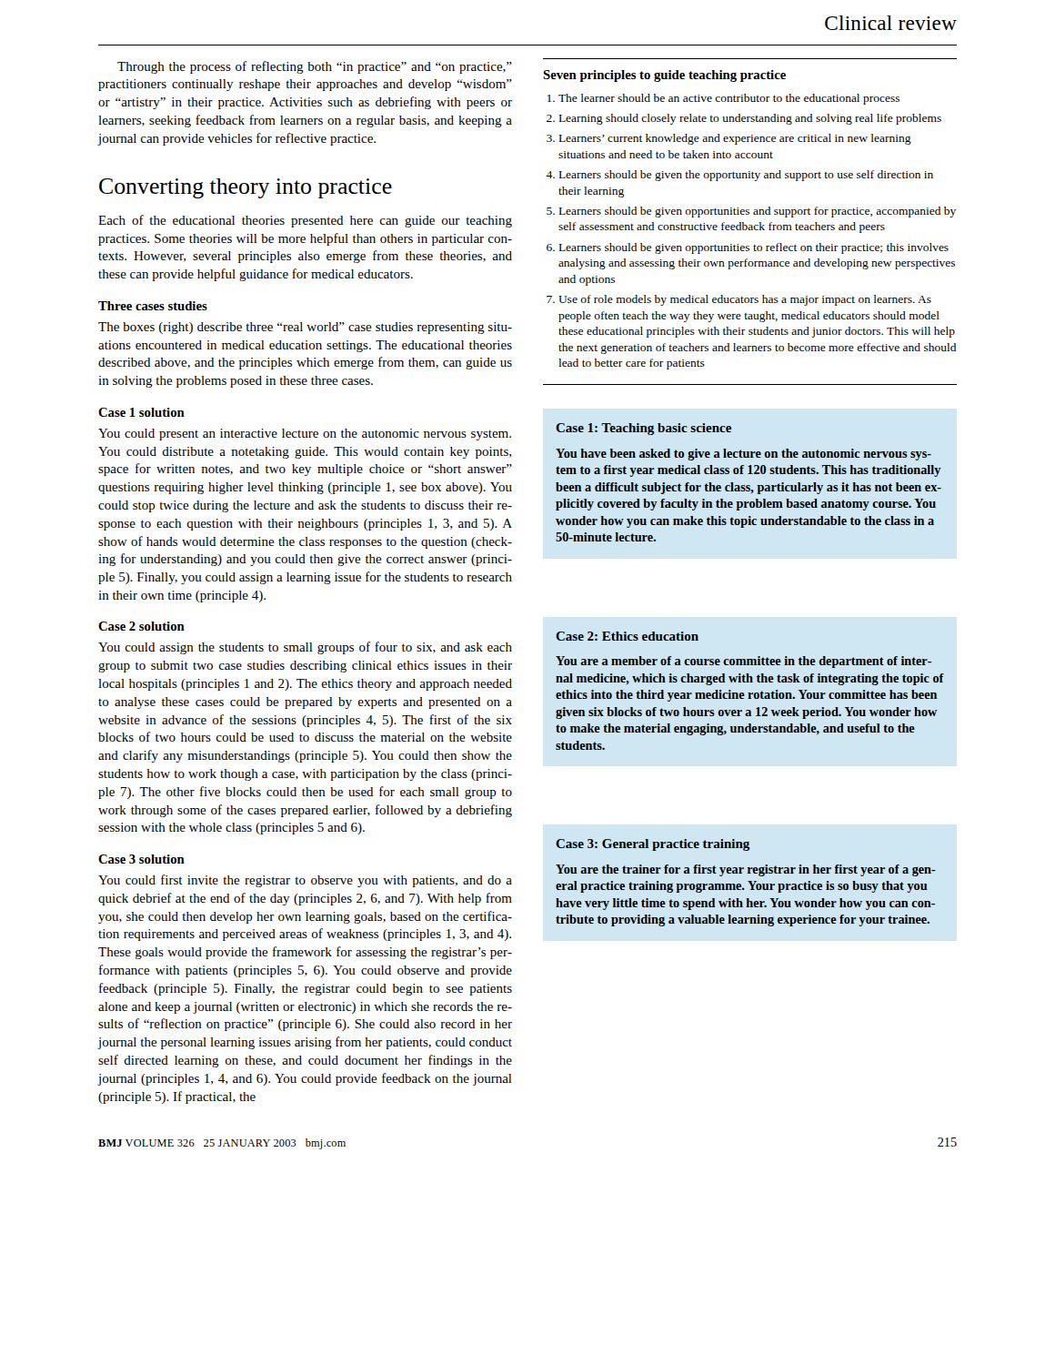Clinical review
Through the process of reflecting both “in practice” and “on practice,” practitioners continually reshape their approaches and develop “wisdom” or “artistry” in their practice. Activities such as debriefing with peers or learners, seeking feedback from learners on a regular basis, and keeping a journal can provide vehicles for reflective practice.
Converting theory into practice
Each of the educational theories presented here can guide our teaching practices. Some theories will be more helpful than others in particular contexts. However, several principles also emerge from these theories, and these can provide helpful guidance for medical educators.
Three cases studies
The boxes (right) describe three “real world” case studies representing situations encountered in medical education settings. The educational theories described above, and the principles which emerge from them, can guide us in solving the problems posed in these three cases.
Case 1 solution
You could present an interactive lecture on the autonomic nervous system. You could distribute a notetaking guide. This would contain key points, space for written notes, and two key multiple choice or “short answer” questions requiring higher level thinking (principle 1, see box above). You could stop twice during the lecture and ask the students to discuss their response to each question with their neighbours (principles 1, 3, and 5). A show of hands would determine the class responses to the question (checking for understanding) and you could then give the correct answer (principle 5). Finally, you could assign a learning issue for the students to research in their own time (principle 4).
Case 2 solution
You could assign the students to small groups of four to six, and ask each group to submit two case studies describing clinical ethics issues in their local hospitals (principles 1 and 2). The ethics theory and approach needed to analyse these cases could be prepared by experts and presented on a website in advance of the sessions (principles 4, 5). The first of the six blocks of two hours could be used to discuss the material on the website and clarify any misunderstandings (principle 5). You could then show the students how to work though a case, with participation by the class (principle 7). The other five blocks could then be used for each small group to work through some of the cases prepared earlier, followed by a debriefing session with the whole class (principles 5 and 6).
Case 3 solution
You could first invite the registrar to observe you with patients, and do a quick debrief at the end of the day (principles 2, 6, and 7). With help from you, she could then develop her own learning goals, based on the certification requirements and perceived areas of weakness (principles 1, 3, and 4). These goals would provide the framework for assessing the registrar’s performance with patients (principles 5, 6). You could observe and provide feedback (principle 5). Finally, the registrar could begin to see patients alone and keep a journal (written or electronic) in which she records the results of “reflection on practice” (principle 6). She could also record in her journal the personal learning issues arising from her patients, could conduct self directed learning on these, and could document her findings in the journal (principles 1, 4, and 6). You could provide feedback on the journal (principle 5). If practical, the
Seven principles to guide teaching practice
The learner should be an active contributor to the educational process
Learning should closely relate to understanding and solving real life problems
Learners’ current knowledge and experience are critical in new learning situations and need to be taken into account
Learners should be given the opportunity and support to use self direction in their learning
Learners should be given opportunities and support for practice, accompanied by self assessment and constructive feedback from teachers and peers
Learners should be given opportunities to reflect on their practice; this involves analysing and assessing their own performance and developing new perspectives and options
Use of role models by medical educators has a major impact on learners. As people often teach the way they were taught, medical educators should model these educational principles with their students and junior doctors. This will help the next generation of teachers and learners to become more effective and should lead to better care for patients
Case 1: Teaching basic science
You have been asked to give a lecture on the autonomic nervous system to a first year medical class of 120 students. This has traditionally been a difficult subject for the class, particularly as it has not been explicitly covered by faculty in the problem based anatomy course. You wonder how you can make this topic understandable to the class in a 50-minute lecture.
Case 2: Ethics education
You are a member of a course committee in the department of internal medicine, which is charged with the task of integrating the topic of ethics into the third year medicine rotation. Your committee has been given six blocks of two hours over a 12 week period. You wonder how to make the material engaging, understandable, and useful to the students.
Case 3: General practice training
You are the trainer for a first year registrar in her first year of a general practice training programme. Your practice is so busy that you have very little time to spend with her. You wonder how you can contribute to providing a valuable learning experience for your trainee.
BMJ VOLUME 326 25 JANUARY 2003 bmj.com
215